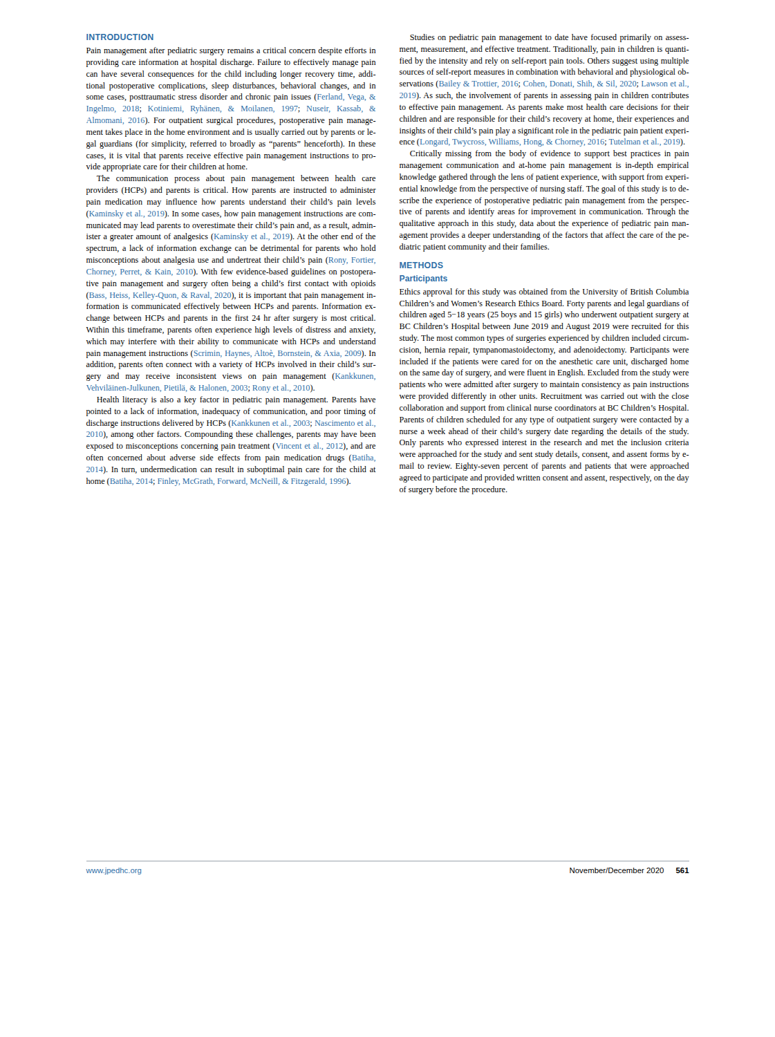Introduction
Pain management after pediatric surgery remains a critical concern despite efforts in providing care information at hospital discharge. Failure to effectively manage pain can have several consequences for the child including longer recovery time, additional postoperative complications, sleep disturbances, behavioral changes, and in some cases, posttraumatic stress disorder and chronic pain issues (Ferland, Vega, & Ingelmo, 2018; Kotiniemi, Ryhänen, & Moilanen, 1997; Nuseir, Kassab, & Almomani, 2016). For outpatient surgical procedures, postoperative pain management takes place in the home environment and is usually carried out by parents or legal guardians (for simplicity, referred to broadly as “parents” henceforth). In these cases, it is vital that parents receive effective pain management instructions to provide appropriate care for their children at home.
The communication process about pain management between health care providers (HCPs) and parents is critical. How parents are instructed to administer pain medication may influence how parents understand their child’s pain levels (Kaminsky et al., 2019). In some cases, how pain management instructions are communicated may lead parents to overestimate their child’s pain and, as a result, administer a greater amount of analgesics (Kaminsky et al., 2019). At the other end of the spectrum, a lack of information exchange can be detrimental for parents who hold misconceptions about analgesia use and undertreat their child’s pain (Rony, Fortier, Chorney, Perret, & Kain, 2010). With few evidence-based guidelines on postoperative pain management and surgery often being a child’s first contact with opioids (Bass, Heiss, Kelley-Quon, & Raval, 2020), it is important that pain management information is communicated effectively between HCPs and parents. Information exchange between HCPs and parents in the first 24 hr after surgery is most critical. Within this timeframe, parents often experience high levels of distress and anxiety, which may interfere with their ability to communicate with HCPs and understand pain management instructions (Scrimin, Haynes, Altoè, Bornstein, & Axia, 2009). In addition, parents often connect with a variety of HCPs involved in their child’s surgery and may receive inconsistent views on pain management (Kankkunen, Vehviläinen-Julkunen, Pietilä, & Halonen, 2003; Rony et al., 2010).
Health literacy is also a key factor in pediatric pain management. Parents have pointed to a lack of information, inadequacy of communication, and poor timing of discharge instructions delivered by HCPs (Kankkunen et al., 2003; Nascimento et al., 2010), among other factors. Compounding these challenges, parents may have been exposed to misconceptions concerning pain treatment (Vincent et al., 2012), and are often concerned about adverse side effects from pain medication drugs (Batiha, 2014). In turn, undermedication can result in suboptimal pain care for the child at home (Batiha, 2014; Finley, McGrath, Forward, McNeill, & Fitzgerald, 1996).
Studies on pediatric pain management to date have focused primarily on assessment, measurement, and effective treatment. Traditionally, pain in children is quantified by the intensity and rely on self-report pain tools. Others suggest using multiple sources of self-report measures in combination with behavioral and physiological observations (Bailey & Trottier, 2016; Cohen, Donati, Shih, & Sil, 2020; Lawson et al., 2019). As such, the involvement of parents in assessing pain in children contributes to effective pain management. As parents make most health care decisions for their children and are responsible for their child’s recovery at home, their experiences and insights of their child’s pain play a significant role in the pediatric pain patient experience (Longard, Twycross, Williams, Hong, & Chorney, 2016; Tutelman et al., 2019).
Critically missing from the body of evidence to support best practices in pain management communication and at-home pain management is in-depth empirical knowledge gathered through the lens of patient experience, with support from experiential knowledge from the perspective of nursing staff. The goal of this study is to describe the experience of postoperative pediatric pain management from the perspective of parents and identify areas for improvement in communication. Through the qualitative approach in this study, data about the experience of pediatric pain management provides a deeper understanding of the factors that affect the care of the pediatric patient community and their families.
Methods
Participants
Ethics approval for this study was obtained from the University of British Columbia Children’s and Women’s Research Ethics Board. Forty parents and legal guardians of children aged 5−18 years (25 boys and 15 girls) who underwent outpatient surgery at BC Children’s Hospital between June 2019 and August 2019 were recruited for this study. The most common types of surgeries experienced by children included circumcision, hernia repair, tympanomastoidectomy, and adenoidectomy. Participants were included if the patients were cared for on the anesthetic care unit, discharged home on the same day of surgery, and were fluent in English. Excluded from the study were patients who were admitted after surgery to maintain consistency as pain instructions were provided differently in other units. Recruitment was carried out with the close collaboration and support from clinical nurse coordinators at BC Children’s Hospital. Parents of children scheduled for any type of outpatient surgery were contacted by a nurse a week ahead of their child’s surgery date regarding the details of the study. Only parents who expressed interest in the research and met the inclusion criteria were approached for the study and sent study details, consent, and assent forms by e-mail to review. Eighty-seven percent of parents and patients that were approached agreed to participate and provided written consent and assent, respectively, on the day of surgery before the procedure.
www.jpedhc.org
November/December 2020 561